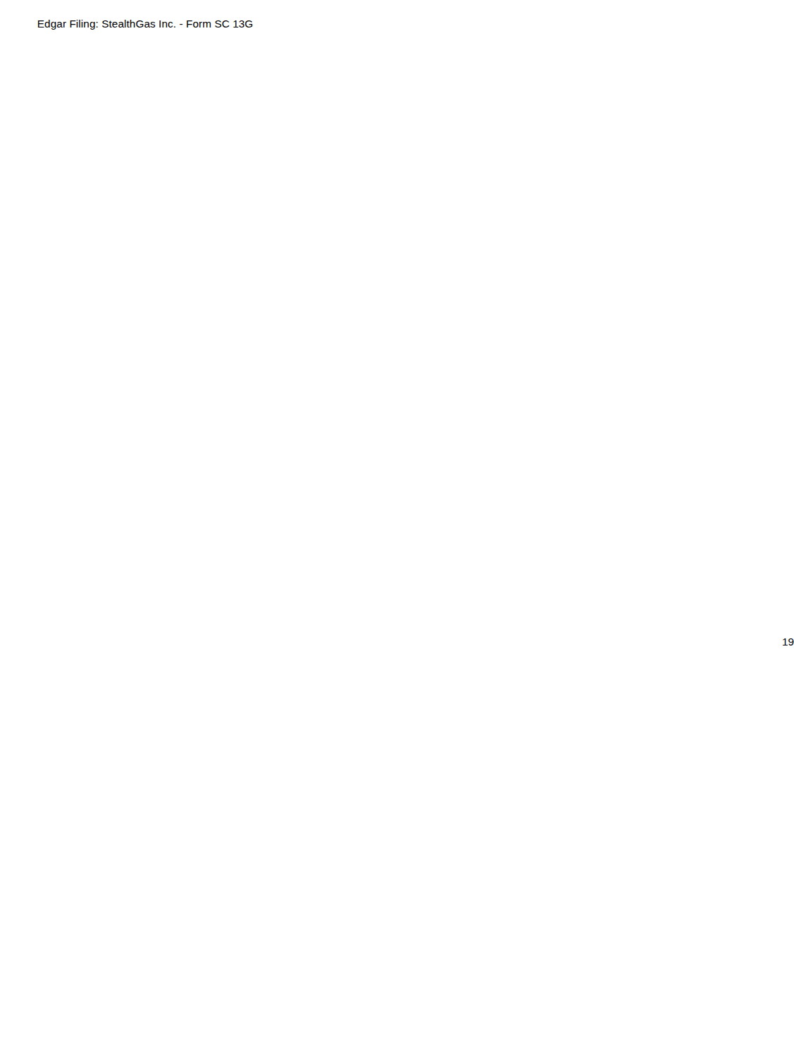Edgar Filing: StealthGas Inc. - Form SC 13G
19